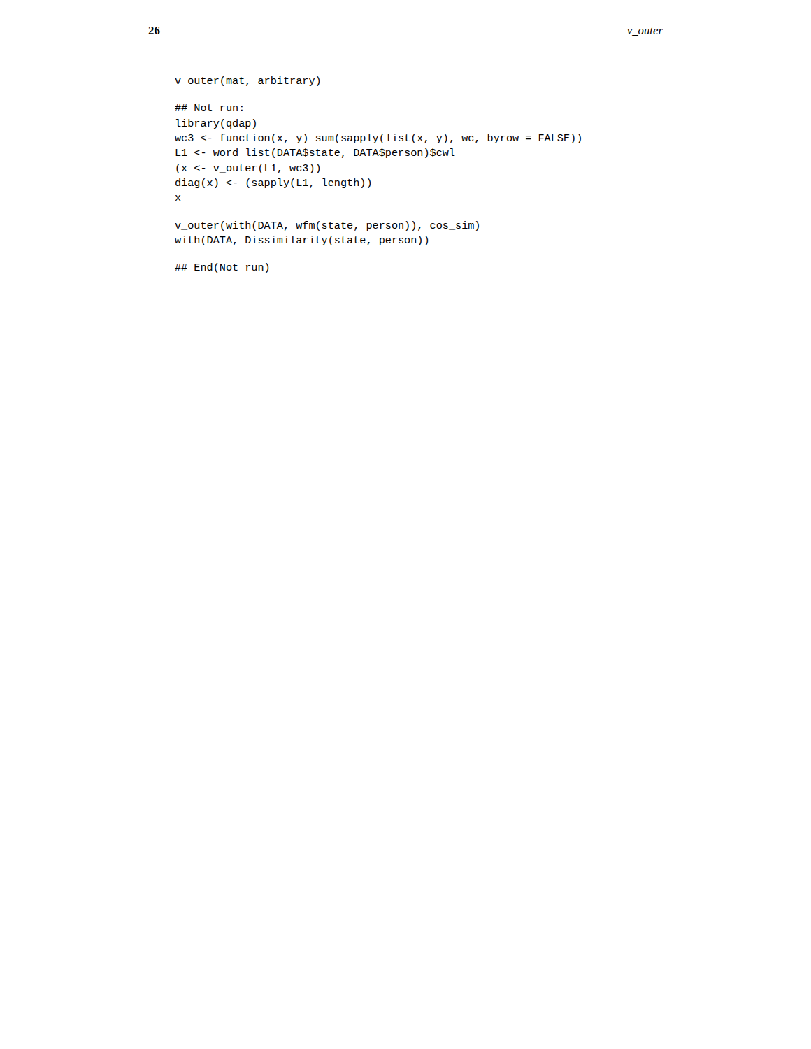26 v_outer
v_outer(mat, arbitrary)
## Not run:
library(qdap)
wc3 <- function(x, y) sum(sapply(list(x, y), wc, byrow = FALSE))
L1 <- word_list(DATA$state, DATA$person)$cwl
(x <- v_outer(L1, wc3))
diag(x) <- (sapply(L1, length))
x
v_outer(with(DATA, wfm(state, person)), cos_sim)
with(DATA, Dissimilarity(state, person))
## End(Not run)